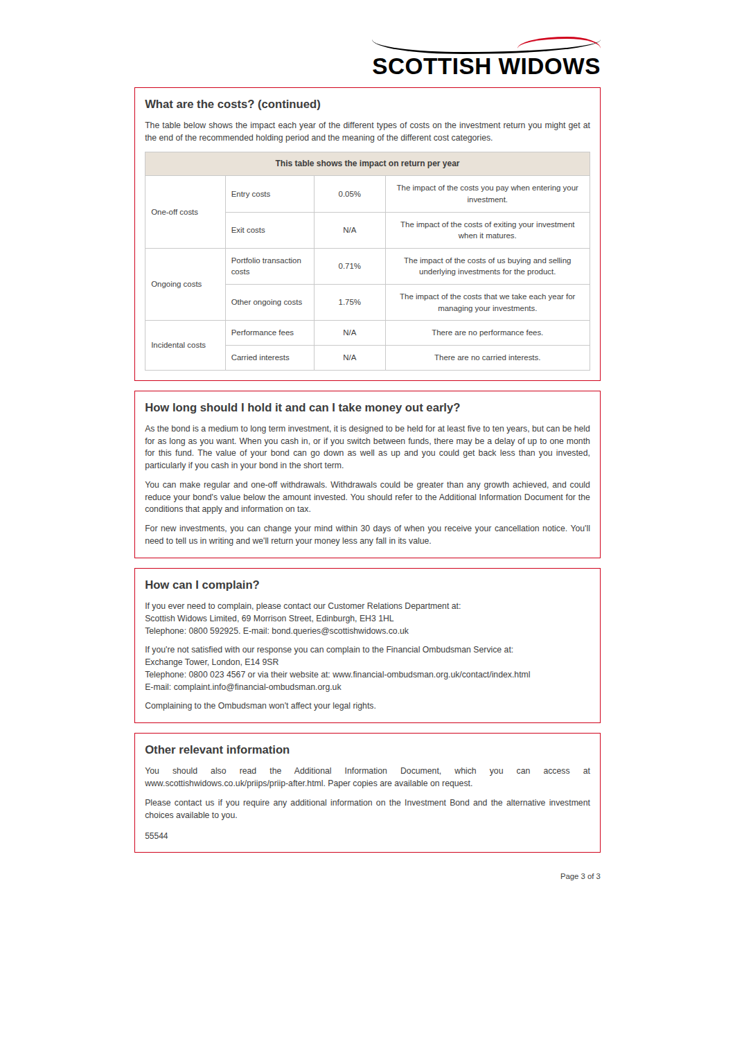SCOTTISH WIDOWS
What are the costs? (continued)
The table below shows the impact each year of the different types of costs on the investment return you might get at the end of the recommended holding period and the meaning of the different cost categories.
| This table shows the impact on return per year |
| --- |
| One-off costs | Entry costs | 0.05% | The impact of the costs you pay when entering your investment. |
| Exit costs | N/A | The impact of the costs of exiting your investment when it matures. |
| Ongoing costs | Portfolio transaction costs | 0.71% | The impact of the costs of us buying and selling underlying investments for the product. |
| Other ongoing costs | 1.75% | The impact of the costs that we take each year for managing your investments. |
| Incidental costs | Performance fees | N/A | There are no performance fees. |
| Carried interests | N/A | There are no carried interests. |
How long should I hold it and can I take money out early?
As the bond is a medium to long term investment, it is designed to be held for at least five to ten years, but can be held for as long as you want. When you cash in, or if you switch between funds, there may be a delay of up to one month for this fund. The value of your bond can go down as well as up and you could get back less than you invested, particularly if you cash in your bond in the short term.
You can make regular and one-off withdrawals. Withdrawals could be greater than any growth achieved, and could reduce your bond's value below the amount invested. You should refer to the Additional Information Document for the conditions that apply and information on tax.
For new investments, you can change your mind within 30 days of when you receive your cancellation notice. You'll need to tell us in writing and we'll return your money less any fall in its value.
How can I complain?
If you ever need to complain, please contact our Customer Relations Department at:
Scottish Widows Limited, 69 Morrison Street, Edinburgh, EH3 1HL
Telephone: 0800 592925. E-mail: bond.queries@scottishwidows.co.uk
If you're not satisfied with our response you can complain to the Financial Ombudsman Service at:
Exchange Tower, London, E14 9SR
Telephone: 0800 023 4567 or via their website at: www.financial-ombudsman.org.uk/contact/index.html
E-mail: complaint.info@financial-ombudsman.org.uk
Complaining to the Ombudsman won't affect your legal rights.
Other relevant information
You should also read the Additional Information Document, which you can access at www.scottishwidows.co.uk/priips/priip-after.html. Paper copies are available on request.
Please contact us if you require any additional information on the Investment Bond and the alternative investment choices available to you.
55544
Page 3 of 3